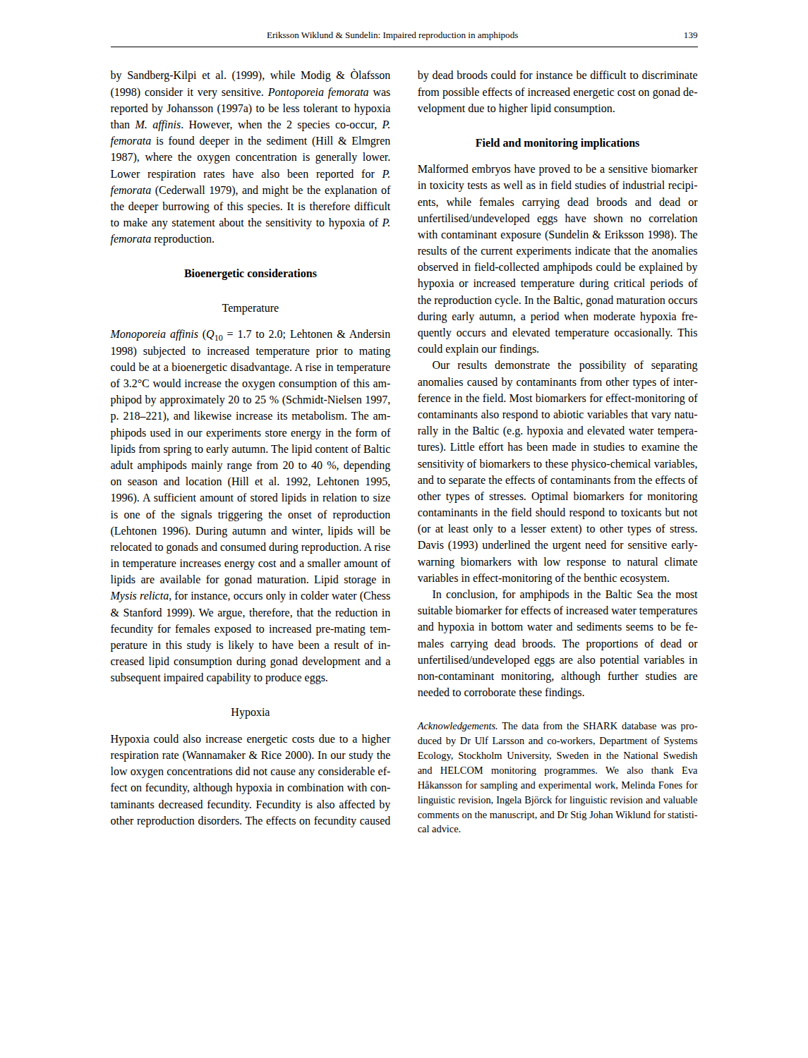Eriksson Wiklund & Sundelin: Impaired reproduction in amphipods 139
by Sandberg-Kilpi et al. (1999), while Modig & Òlafsson (1998) consider it very sensitive. Pontoporeia femorata was reported by Johansson (1997a) to be less tolerant to hypoxia than M. affinis. However, when the 2 species co-occur, P. femorata is found deeper in the sediment (Hill & Elmgren 1987), where the oxygen concentration is generally lower. Lower respiration rates have also been reported for P. femorata (Cederwall 1979), and might be the explanation of the deeper burrowing of this species. It is therefore difficult to make any statement about the sensitivity to hypoxia of P. femorata reproduction.
Bioenergetic considerations
Temperature
Monoporeia affinis (Q10 = 1.7 to 2.0; Lehtonen & Andersin 1998) subjected to increased temperature prior to mating could be at a bioenergetic disadvantage. A rise in temperature of 3.2°C would increase the oxygen consumption of this amphipod by approximately 20 to 25 % (Schmidt-Nielsen 1997, p. 218–221), and likewise increase its metabolism. The amphipods used in our experiments store energy in the form of lipids from spring to early autumn. The lipid content of Baltic adult amphipods mainly range from 20 to 40 %, depending on season and location (Hill et al. 1992, Lehtonen 1995, 1996). A sufficient amount of stored lipids in relation to size is one of the signals triggering the onset of reproduction (Lehtonen 1996). During autumn and winter, lipids will be relocated to gonads and consumed during reproduction. A rise in temperature increases energy cost and a smaller amount of lipids are available for gonad maturation. Lipid storage in Mysis relicta, for instance, occurs only in colder water (Chess & Stanford 1999). We argue, therefore, that the reduction in fecundity for females exposed to increased pre-mating temperature in this study is likely to have been a result of increased lipid consumption during gonad development and a subsequent impaired capability to produce eggs.
Hypoxia
Hypoxia could also increase energetic costs due to a higher respiration rate (Wannamaker & Rice 2000). In our study the low oxygen concentrations did not cause any considerable effect on fecundity, although hypoxia in combination with contaminants decreased fecundity. Fecundity is also affected by other reproduction disorders. The effects on fecundity caused by dead broods could for instance be difficult to discriminate from possible effects of increased energetic cost on gonad development due to higher lipid consumption.
Field and monitoring implications
Malformed embryos have proved to be a sensitive biomarker in toxicity tests as well as in field studies of industrial recipients, while females carrying dead broods and dead or unfertilised/undeveloped eggs have shown no correlation with contaminant exposure (Sundelin & Eriksson 1998). The results of the current experiments indicate that the anomalies observed in field-collected amphipods could be explained by hypoxia or increased temperature during critical periods of the reproduction cycle. In the Baltic, gonad maturation occurs during early autumn, a period when moderate hypoxia frequently occurs and elevated temperature occasionally. This could explain our findings.
Our results demonstrate the possibility of separating anomalies caused by contaminants from other types of interference in the field. Most biomarkers for effect-monitoring of contaminants also respond to abiotic variables that vary naturally in the Baltic (e.g. hypoxia and elevated water temperatures). Little effort has been made in studies to examine the sensitivity of biomarkers to these physico-chemical variables, and to separate the effects of contaminants from the effects of other types of stresses. Optimal biomarkers for monitoring contaminants in the field should respond to toxicants but not (or at least only to a lesser extent) to other types of stress. Davis (1993) underlined the urgent need for sensitive early-warning biomarkers with low response to natural climate variables in effect-monitoring of the benthic ecosystem.
In conclusion, for amphipods in the Baltic Sea the most suitable biomarker for effects of increased water temperatures and hypoxia in bottom water and sediments seems to be females carrying dead broods. The proportions of dead or unfertilised/undeveloped eggs are also potential variables in non-contaminant monitoring, although further studies are needed to corroborate these findings.
Acknowledgements. The data from the SHARK database was produced by Dr Ulf Larsson and co-workers, Department of Systems Ecology, Stockholm University, Sweden in the National Swedish and HELCOM monitoring programmes. We also thank Eva Håkansson for sampling and experimental work, Melinda Fones for linguistic revision, Ingela Björck for linguistic revision and valuable comments on the manuscript, and Dr Stig Johan Wiklund for statistical advice.